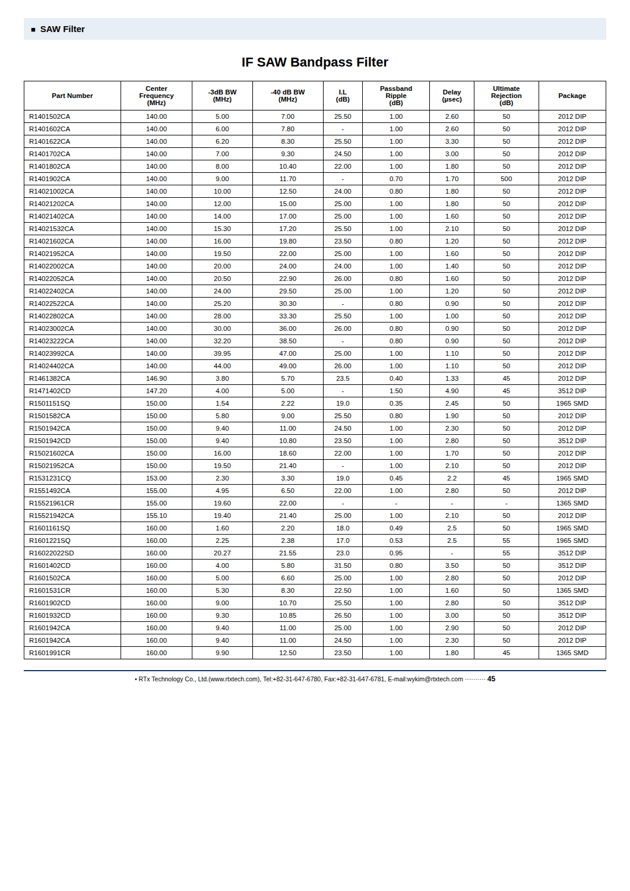SAW Filter
IF SAW Bandpass Filter
| Part Number | Center Frequency (MHz) | -3dB BW (MHz) | -40 dB BW (MHz) | I.L (dB) | Passband Ripple (dB) | Delay (µsec) | Ultimate Rejection (dB) | Package |
| --- | --- | --- | --- | --- | --- | --- | --- | --- |
| R1401502CA | 140.00 | 5.00 | 7.00 | 25.50 | 1.00 | 2.60 | 50 | 2012 DIP |
| R1401602CA | 140.00 | 6.00 | 7.80 | - | 1.00 | 2.60 | 50 | 2012 DIP |
| R1401622CA | 140.00 | 6.20 | 8.30 | 25.50 | 1.00 | 3.30 | 50 | 2012 DIP |
| R1401702CA | 140.00 | 7.00 | 9.30 | 24.50 | 1.00 | 3.00 | 50 | 2012 DIP |
| R1401802CA | 140.00 | 8.00 | 10.40 | 22.00 | 1.00 | 1.80 | 50 | 2012 DIP |
| R1401902CA | 140.00 | 9.00 | 11.70 | - | 0.70 | 1.70 | 500 | 2012 DIP |
| R14021002CA | 140.00 | 10.00 | 12.50 | 24.00 | 0.80 | 1.80 | 50 | 2012 DIP |
| R14021202CA | 140.00 | 12.00 | 15.00 | 25.00 | 1.00 | 1.80 | 50 | 2012 DIP |
| R14021402CA | 140.00 | 14.00 | 17.00 | 25.00 | 1.00 | 1.60 | 50 | 2012 DIP |
| R14021532CA | 140.00 | 15.30 | 17.20 | 25.50 | 1.00 | 2.10 | 50 | 2012 DIP |
| R14021602CA | 140.00 | 16.00 | 19.80 | 23.50 | 0.80 | 1.20 | 50 | 2012 DIP |
| R14021952CA | 140.00 | 19.50 | 22.00 | 25.00 | 1.00 | 1.60 | 50 | 2012 DIP |
| R14022002CA | 140.00 | 20.00 | 24.00 | 24.00 | 1.00 | 1.40 | 50 | 2012 DIP |
| R14022052CA | 140.00 | 20.50 | 22.90 | 26.00 | 0.80 | 1.60 | 50 | 2012 DIP |
| R14022402CA | 140.00 | 24.00 | 29.50 | 25.00 | 1.00 | 1.20 | 50 | 2012 DIP |
| R14022522CA | 140.00 | 25.20 | 30.30 | - | 0.80 | 0.90 | 50 | 2012 DIP |
| R14022802CA | 140.00 | 28.00 | 33.30 | 25.50 | 1.00 | 1.00 | 50 | 2012 DIP |
| R14023002CA | 140.00 | 30.00 | 36.00 | 26.00 | 0.80 | 0.90 | 50 | 2012 DIP |
| R14023222CA | 140.00 | 32.20 | 38.50 | - | 0.80 | 0.90 | 50 | 2012 DIP |
| R14023992CA | 140.00 | 39.95 | 47.00 | 25.00 | 1.00 | 1.10 | 50 | 2012 DIP |
| R14024402CA | 140.00 | 44.00 | 49.00 | 26.00 | 1.00 | 1.10 | 50 | 2012 DIP |
| R1461382CA | 146.90 | 3.80 | 5.70 | 23.5 | 0.40 | 1.33 | 45 | 2012 DIP |
| R1471402CD | 147.20 | 4.00 | 5.00 | - | 1.50 | 4.90 | 45 | 3512 DIP |
| R1501151SQ | 150.00 | 1.54 | 2.22 | 19.0 | 0.35 | 2.45 | 50 | 1965 SMD |
| R1501582CA | 150.00 | 5.80 | 9.00 | 25.50 | 0.80 | 1.90 | 50 | 2012 DIP |
| R1501942CA | 150.00 | 9.40 | 11.00 | 24.50 | 1.00 | 2.30 | 50 | 2012 DIP |
| R1501942CD | 150.00 | 9.40 | 10.80 | 23.50 | 1.00 | 2.80 | 50 | 3512 DIP |
| R15021602CA | 150.00 | 16.00 | 18.60 | 22.00 | 1.00 | 1.70 | 50 | 2012 DIP |
| R15021952CA | 150.00 | 19.50 | 21.40 | - | 1.00 | 2.10 | 50 | 2012 DIP |
| R1531231CQ | 153.00 | 2.30 | 3.30 | 19.0 | 0.45 | 2.2 | 45 | 1965 SMD |
| R1551492CA | 155.00 | 4.95 | 6.50 | 22.00 | 1.00 | 2.80 | 50 | 2012 DIP |
| R15521961CR | 155.00 | 19.60 | 22.00 | - | - | - | - | 1365 SMD |
| R15521942CA | 155.10 | 19.40 | 21.40 | 25.00 | 1.00 | 2.10 | 50 | 2012 DIP |
| R1601161SQ | 160.00 | 1.60 | 2.20 | 18.0 | 0.49 | 2.5 | 50 | 1965 SMD |
| R1601221SQ | 160.00 | 2.25 | 2.38 | 17.0 | 0.53 | 2.5 | 55 | 1965 SMD |
| R16022022SD | 160.00 | 20.27 | 21.55 | 23.0 | 0.95 | - | 55 | 3512 DIP |
| R1601402CD | 160.00 | 4.00 | 5.80 | 31.50 | 0.80 | 3.50 | 50 | 3512 DIP |
| R1601502CA | 160.00 | 5.00 | 6.60 | 25.00 | 1.00 | 2.80 | 50 | 2012 DIP |
| R1601531CR | 160.00 | 5.30 | 8.30 | 22.50 | 1.00 | 1.60 | 50 | 1365 SMD |
| R1601902CD | 160.00 | 9.00 | 10.70 | 25.50 | 1.00 | 2.80 | 50 | 3512 DIP |
| R1601932CD | 160.00 | 9.30 | 10.85 | 26.50 | 1.00 | 3.00 | 50 | 3512 DIP |
| R1601942CA | 160.00 | 9.40 | 11.00 | 25.00 | 1.00 | 2.90 | 50 | 2012 DIP |
| R1601942CA | 160.00 | 9.40 | 11.00 | 24.50 | 1.00 | 2.30 | 50 | 2012 DIP |
| R1601991CR | 160.00 | 9.90 | 12.50 | 23.50 | 1.00 | 1.80 | 45 | 1365 SMD |
• RTx Technology Co., Ltd.(www.rtxtech.com), Tel:+82-31-647-6780, Fax:+82-31-647-6781, E-mail:wykim@rtxtech.com ·········· 45